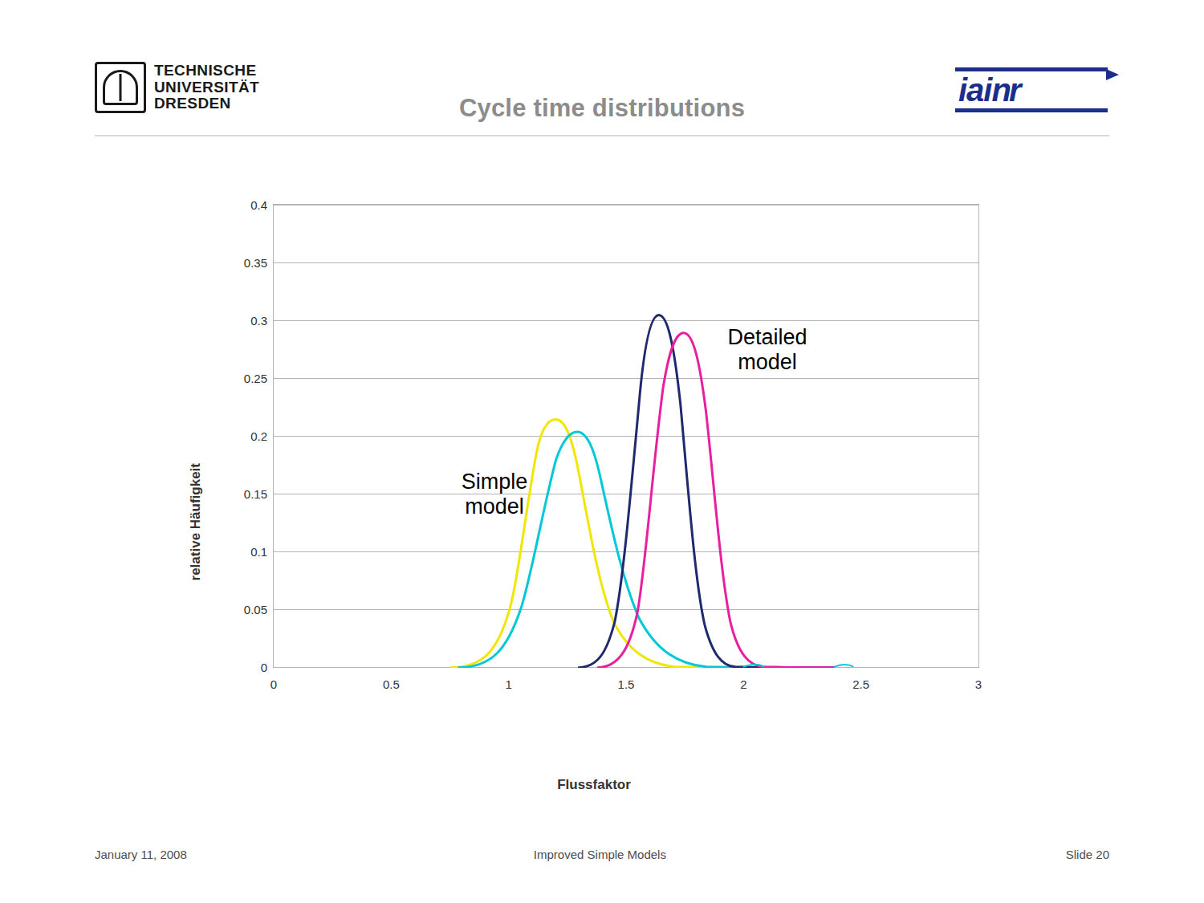Technische
Universität
Dresden
Cycle time distributions
iainr
relative Häufigkeit
0.4
0.35
0.3
0.25
0.2
0.15
0.1
0.05
0
0
0.5
1
1.5
2
2.5
3
Detailed
model
Simple
model
Flussfaktor
January 11, 2008
Improved Simple Models
Slide 20